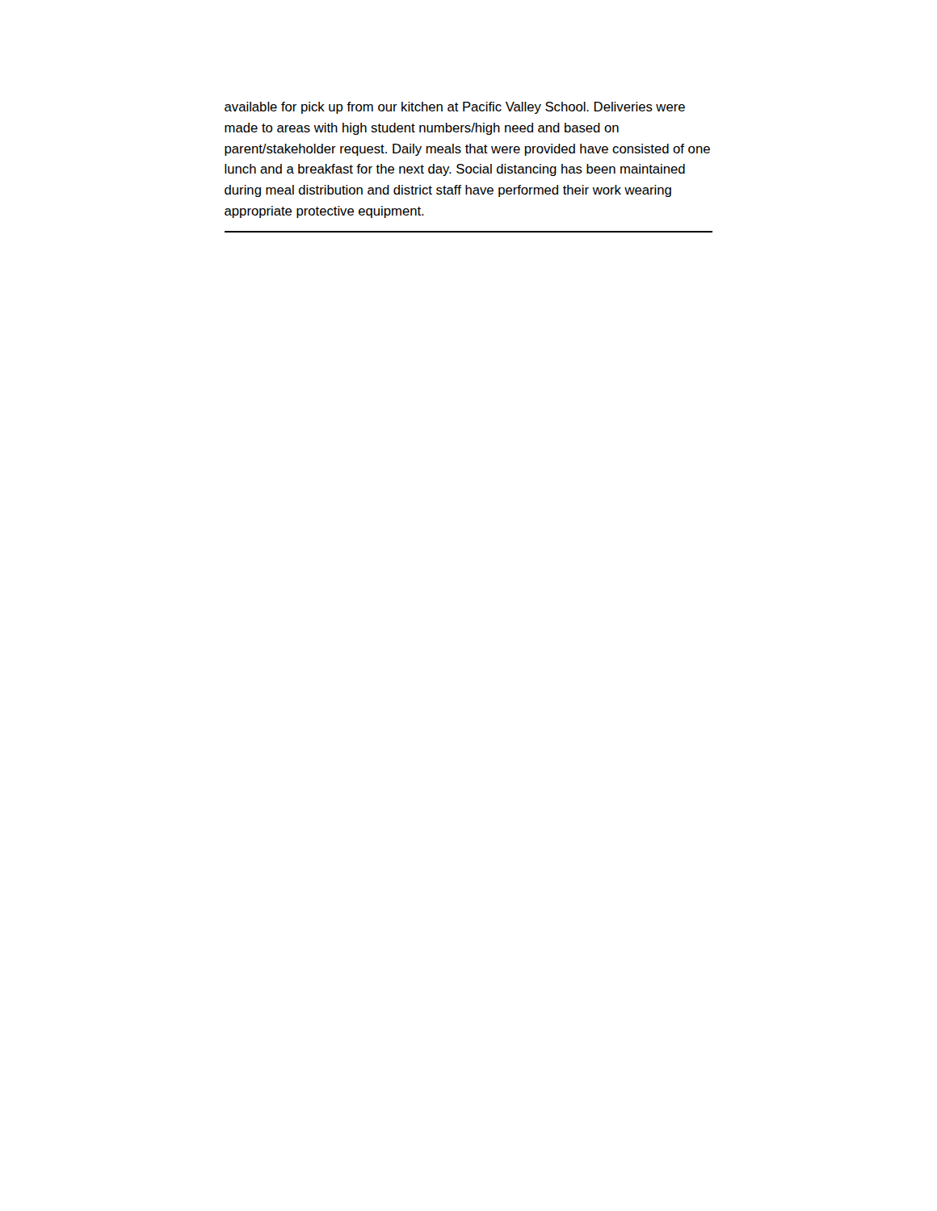available for pick up from our kitchen at Pacific Valley School. Deliveries were made to areas with high student numbers/high need and based on parent/stakeholder request. Daily meals that were provided have consisted of one lunch and a breakfast for the next day. Social distancing has been maintained during meal distribution and district staff have performed their work wearing appropriate protective equipment.